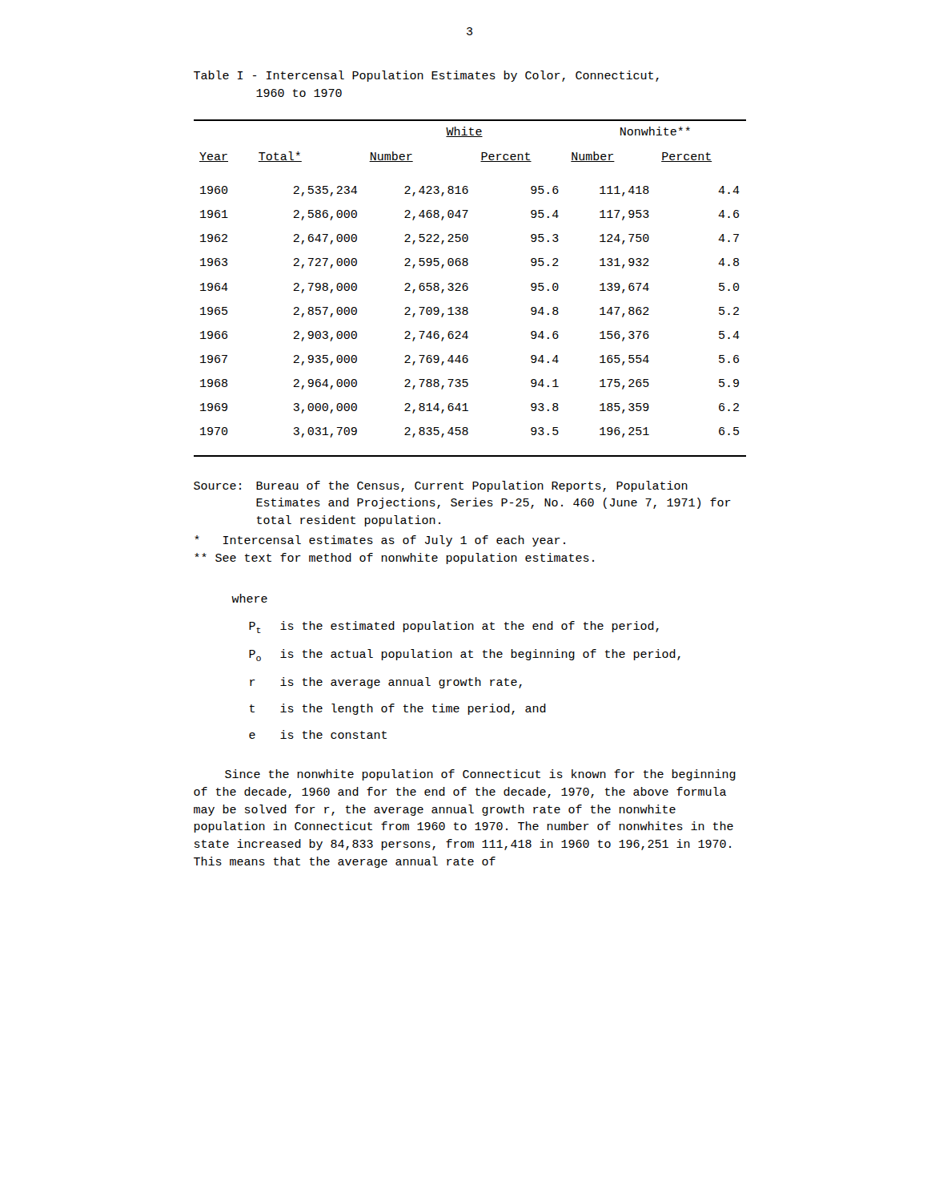3
Table I - Intercensal Population Estimates by Color, Connecticut, 1960 to 1970
| Year | Total* | White | Nonwhite** |
| --- | --- | --- | --- |
| Number | Percent | Number | Percent |
| 1960 | 2,535,234 | 2,423,816 | 95.6 | 111,418 | 4.4 |
| 1961 | 2,586,000 | 2,468,047 | 95.4 | 117,953 | 4.6 |
| 1962 | 2,647,000 | 2,522,250 | 95.3 | 124,750 | 4.7 |
| 1963 | 2,727,000 | 2,595,068 | 95.2 | 131,932 | 4.8 |
| 1964 | 2,798,000 | 2,658,326 | 95.0 | 139,674 | 5.0 |
| 1965 | 2,857,000 | 2,709,138 | 94.8 | 147,862 | 5.2 |
| 1966 | 2,903,000 | 2,746,624 | 94.6 | 156,376 | 5.4 |
| 1967 | 2,935,000 | 2,769,446 | 94.4 | 165,554 | 5.6 |
| 1968 | 2,964,000 | 2,788,735 | 94.1 | 175,265 | 5.9 |
| 1969 | 3,000,000 | 2,814,641 | 93.8 | 185,359 | 6.2 |
| 1970 | 3,031,709 | 2,835,458 | 93.5 | 196,251 | 6.5 |
Source: Bureau of the Census, Current Population Reports, Population Estimates and Projections, Series P-25, No. 460 (June 7, 1971) for total resident population.
* Intercensal estimates as of July 1 of each year.
** See text for method of nonwhite population estimates.
where
Pt
is the estimated population at the end of the period,
Po
is the actual population at the beginning of the period,
r
is the average annual growth rate,
t
is the length of the time period, and
e
is the constant
Since the nonwhite population of Connecticut is known for the beginning of the decade, 1960 and for the end of the decade, 1970, the above formula may be solved for r, the average annual growth rate of the nonwhite population in Connecticut from 1960 to 1970. The number of nonwhites in the state increased by 84,833 persons, from 111,418 in 1960 to 196,251 in 1970. This means that the average annual rate of